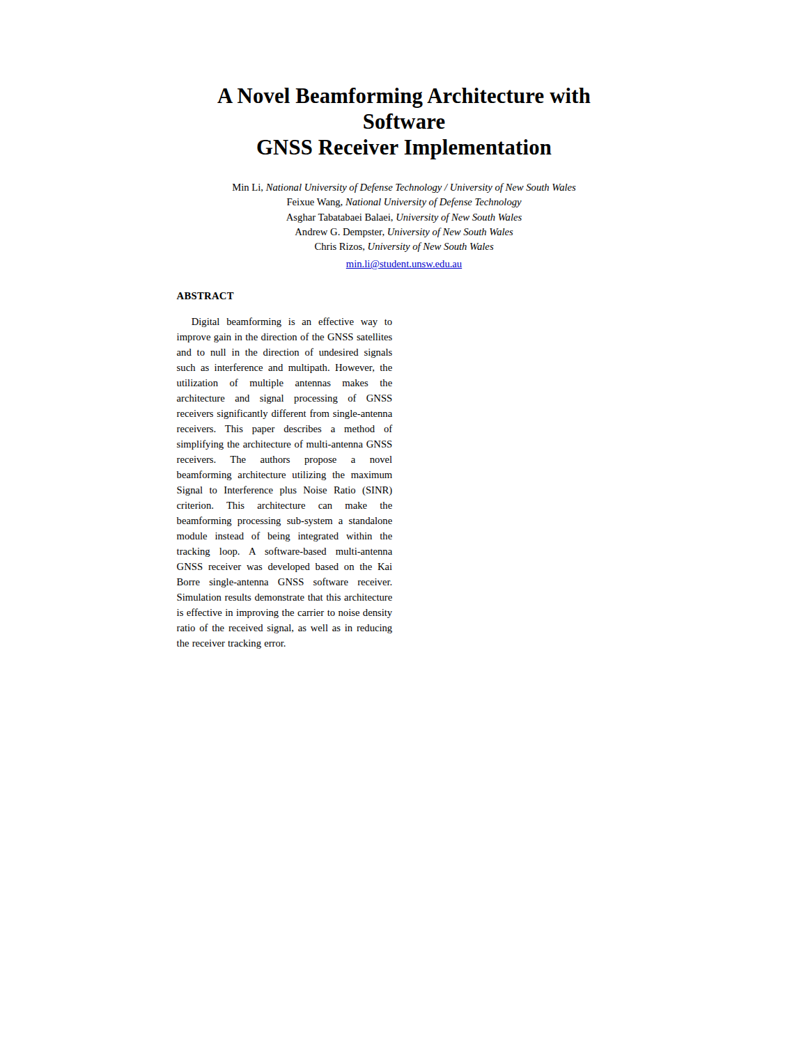A Novel Beamforming Architecture with Software
GNSS Receiver Implementation
Min Li, National University of Defense Technology / University of New South Wales
Feixue Wang, National University of Defense Technology
Asghar Tabatabaei Balaei, University of New South Wales
Andrew G. Dempster, University of New South Wales
Chris Rizos, University of New South Wales
min.li@student.unsw.edu.au
ABSTRACT
Digital beamforming is an effective way to improve gain in the direction of the GNSS satellites and to null in the direction of undesired signals such as interference and multipath. However, the utilization of multiple antennas makes the architecture and signal processing of GNSS receivers significantly different from single-antenna receivers. This paper describes a method of simplifying the architecture of multi-antenna GNSS receivers. The authors propose a novel beamforming architecture utilizing the maximum Signal to Interference plus Noise Ratio (SINR) criterion. This architecture can make the beamforming processing sub-system a standalone module instead of being integrated within the tracking loop. A software-based multi-antenna GNSS receiver was developed based on the Kai Borre single-antenna GNSS software receiver. Simulation results demonstrate that this architecture is effective in improving the carrier to noise density ratio of the received signal, as well as in reducing the receiver tracking error.